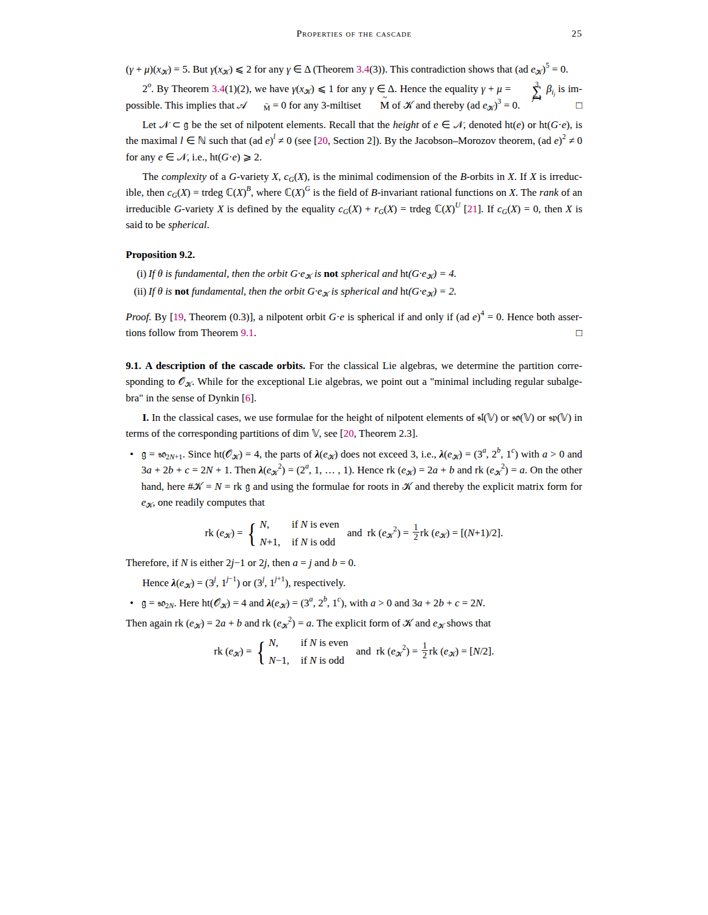Properties of the cascade 25
(γ + μ)(x𝒦) = 5. But γ(x𝒦) ⩽ 2 for any γ ∈ Δ (Theorem 3.4(3)). This contradiction shows that (ad e𝒦)5 = 0.
2o. By Theorem 3.4(1)(2), we have γ(x𝒦) ⩽ 1 for any γ ∈ Δ. Hence the equality γ + μ = ∑3 j=1 βij is impossible. This implies that 𝒜~M = 0 for any 3-miltiset ~M of 𝒦 and thereby (ad e𝒦)3 = 0. □
Let 𝒩 ⊂ 𝔤 be the set of nilpotent elements. Recall that the height of e ∈ 𝒩, denoted ht(e) or ht(G·e), is the maximal l ∈ ℕ such that (ad e)l ≠ 0 (see [20, Section 2]). By the Jacobson–Morozov theorem, (ad e)2 ≠ 0 for any e ∈ 𝒩, i.e., ht(G·e) ⩾ 2.
The complexity of a G-variety X, cG(X), is the minimal codimension of the B-orbits in X. If X is irreducible, then cG(X) = trdeg ℂ(X)B, where ℂ(X)G is the field of B-invariant rational functions on X. The rank of an irreducible G-variety X is defined by the equality cG(X) + rG(X) = trdeg ℂ(X)U [21]. If cG(X) = 0, then X is said to be spherical.
Proposition 9.2.
(i) If θ is fundamental, then the orbit G·e𝒦 is not spherical and ht(G·e𝒦) = 4.
(ii) If θ is not fundamental, then the orbit G·e𝒦 is spherical and ht(G·e𝒦) = 2.
Proof. By [19, Theorem (0.3)], a nilpotent orbit G·e is spherical if and only if (ad e)4 = 0. Hence both assertions follow from Theorem 9.1. □
9.1. A description of the cascade orbits. For the classical Lie algebras, we determine the partition corresponding to 𝒪𝒦. While for the exceptional Lie algebras, we point out a "minimal including regular subalgebra" in the sense of Dynkin [6].
I. In the classical cases, we use formulae for the height of nilpotent elements of 𝔰𝔩(𝕍) or 𝔰𝔬(𝕍) or 𝔰𝔭(𝕍) in terms of the corresponding partitions of dim 𝕍, see [20, Theorem 2.3].
𝔤 = 𝔰𝔬2N+1. Since ht(𝒪𝒦) = 4, the parts of λ(e𝒦) does not exceed 3, i.e., λ(e𝒦) = (3a, 2b, 1c) with a > 0 and 3a + 2b + c = 2N + 1. Then λ(e𝒦2) = (2a, 1, … , 1). Hence rk (e𝒦) = 2a + b and rk (e𝒦2) = a. On the other hand, here #𝒦 = N = rk 𝔤 and using the formulae for roots in 𝒦 and thereby the explicit matrix form for e𝒦, one readily computes that
rk (e𝒦) = { N, if N is even N+1, if N is odd and rk (e𝒦2) = 12 rk (e𝒦) = [(N+1)/2].
Therefore, if N is either 2j−1 or 2j, then a = j and b = 0.
Hence λ(e𝒦) = (3j, 1j−1) or (3j, 1j+1), respectively.
𝔤 = 𝔰𝔬2N. Here ht(𝒪𝒦) = 4 and λ(e𝒦) = (3a, 2b, 1c), with a > 0 and 3a + 2b + c = 2N.
Then again rk (e𝒦) = 2a + b and rk (e𝒦2) = a. The explicit form of 𝒦 and e𝒦 shows that
rk (e𝒦) = { N, if N is even N−1, if N is odd and rk (e𝒦2) = 12 rk (e𝒦) = [N/2].